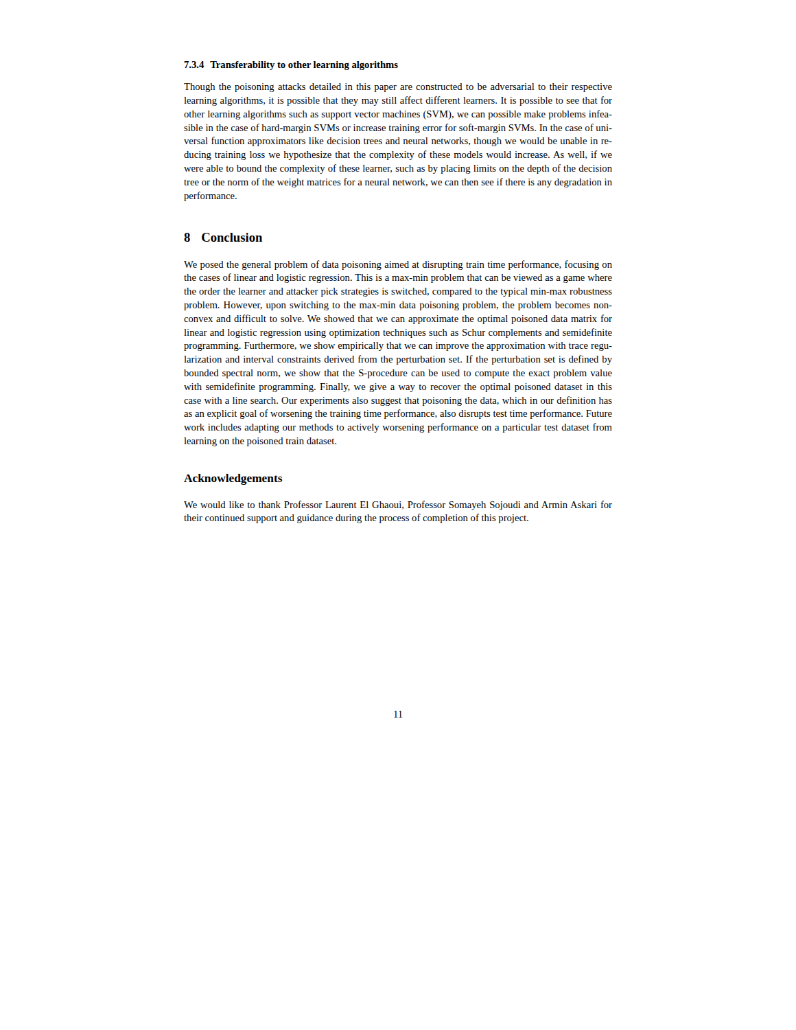7.3.4 Transferability to other learning algorithms
Though the poisoning attacks detailed in this paper are constructed to be adversarial to their respective learning algorithms, it is possible that they may still affect different learners. It is possible to see that for other learning algorithms such as support vector machines (SVM), we can possible make problems infeasible in the case of hard-margin SVMs or increase training error for soft-margin SVMs. In the case of universal function approximators like decision trees and neural networks, though we would be unable in reducing training loss we hypothesize that the complexity of these models would increase. As well, if we were able to bound the complexity of these learner, such as by placing limits on the depth of the decision tree or the norm of the weight matrices for a neural network, we can then see if there is any degradation in performance.
8 Conclusion
We posed the general problem of data poisoning aimed at disrupting train time performance, focusing on the cases of linear and logistic regression. This is a max-min problem that can be viewed as a game where the order the learner and attacker pick strategies is switched, compared to the typical min-max robustness problem. However, upon switching to the max-min data poisoning problem, the problem becomes non-convex and difficult to solve. We showed that we can approximate the optimal poisoned data matrix for linear and logistic regression using optimization techniques such as Schur complements and semidefinite programming. Furthermore, we show empirically that we can improve the approximation with trace regularization and interval constraints derived from the perturbation set. If the perturbation set is defined by bounded spectral norm, we show that the S-procedure can be used to compute the exact problem value with semidefinite programming. Finally, we give a way to recover the optimal poisoned dataset in this case with a line search. Our experiments also suggest that poisoning the data, which in our definition has as an explicit goal of worsening the training time performance, also disrupts test time performance. Future work includes adapting our methods to actively worsening performance on a particular test dataset from learning on the poisoned train dataset.
Acknowledgements
We would like to thank Professor Laurent El Ghaoui, Professor Somayeh Sojoudi and Armin Askari for their continued support and guidance during the process of completion of this project.
11